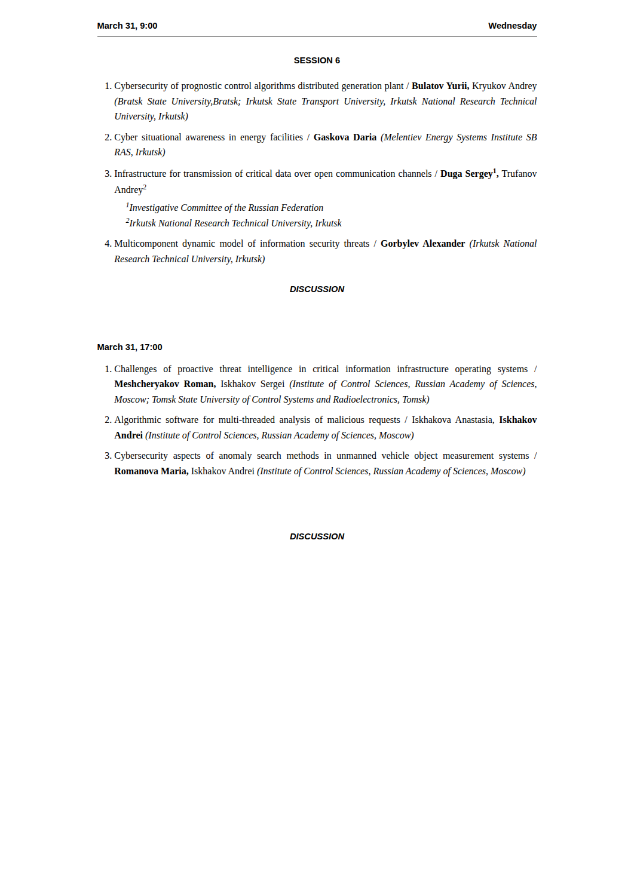March 31, 9:00 Wednesday
SESSION 6
Cybersecurity of prognostic control algorithms distributed generation plant / Bulatov Yurii, Kryukov Andrey (Bratsk State University,Bratsk; Irkutsk State Transport University, Irkutsk National Research Technical University, Irkutsk)
Cyber situational awareness in energy facilities / Gaskova Daria (Melentiev Energy Systems Institute SB RAS, Irkutsk)
Infrastructure for transmission of critical data over open communication channels / Duga Sergey1, Trufanov Andrey2
1Investigative Committee of the Russian Federation
2Irkutsk National Research Technical University, Irkutsk
Multicomponent dynamic model of information security threats / Gorbylev Alexander (Irkutsk National Research Technical University, Irkutsk)
DISCUSSION
March 31, 17:00
Challenges of proactive threat intelligence in critical information infrastructure operating systems / Meshcheryakov Roman, Iskhakov Sergei (Institute of Control Sciences, Russian Academy of Sciences, Moscow; Tomsk State University of Control Systems and Radioelectronics, Tomsk)
Algorithmic software for multi-threaded analysis of malicious requests / Iskhakova Anastasia, Iskhakov Andrei (Institute of Control Sciences, Russian Academy of Sciences, Moscow)
Cybersecurity aspects of anomaly search methods in unmanned vehicle object measurement systems / Romanova Maria, Iskhakov Andrei (Institute of Control Sciences, Russian Academy of Sciences, Moscow)
DISCUSSION